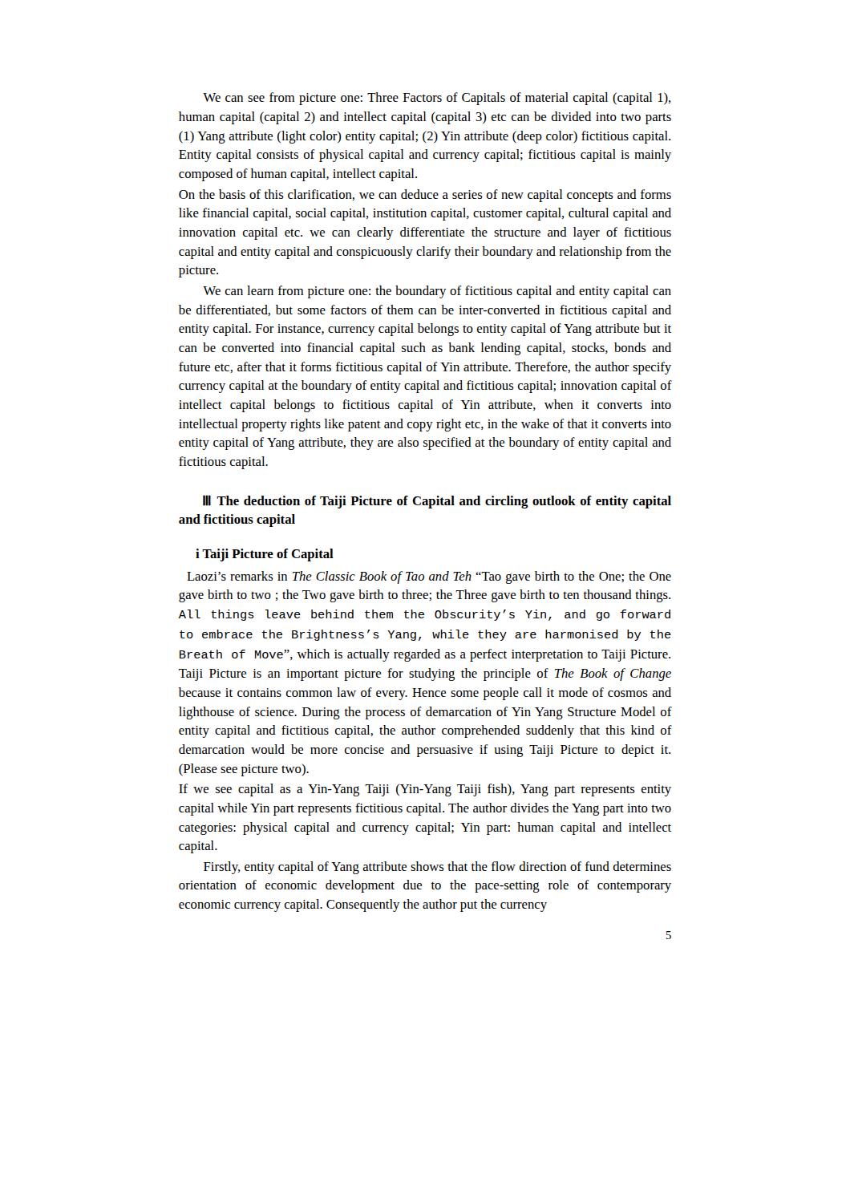We can see from picture one: Three Factors of Capitals of material capital (capital 1), human capital (capital 2) and intellect capital (capital 3) etc can be divided into two parts (1) Yang attribute (light color) entity capital; (2) Yin attribute (deep color) fictitious capital. Entity capital consists of physical capital and currency capital; fictitious capital is mainly composed of human capital, intellect capital.
On the basis of this clarification, we can deduce a series of new capital concepts and forms like financial capital, social capital, institution capital, customer capital, cultural capital and innovation capital etc. we can clearly differentiate the structure and layer of fictitious capital and entity capital and conspicuously clarify their boundary and relationship from the picture.
We can learn from picture one: the boundary of fictitious capital and entity capital can be differentiated, but some factors of them can be inter-converted in fictitious capital and entity capital. For instance, currency capital belongs to entity capital of Yang attribute but it can be converted into financial capital such as bank lending capital, stocks, bonds and future etc, after that it forms fictitious capital of Yin attribute. Therefore, the author specify currency capital at the boundary of entity capital and fictitious capital; innovation capital of intellect capital belongs to fictitious capital of Yin attribute, when it converts into intellectual property rights like patent and copy right etc, in the wake of that it converts into entity capital of Yang attribute, they are also specified at the boundary of entity capital and fictitious capital.
Ⅲ The deduction of Taiji Picture of Capital and circling outlook of entity capital and fictitious capital
i Taiji Picture of Capital
Laozi’s remarks in The Classic Book of Tao and Teh “Tao gave birth to the One; the One gave birth to two ; the Two gave birth to three; the Three gave birth to ten thousand things. All things leave behind them the Obscurity’s Yin, and go forward to embrace the Brightness’s Yang, while they are harmonised by the Breath of Move”, which is actually regarded as a perfect interpretation to Taiji Picture. Taiji Picture is an important picture for studying the principle of The Book of Change because it contains common law of every. Hence some people call it mode of cosmos and lighthouse of science. During the process of demarcation of Yin Yang Structure Model of entity capital and fictitious capital, the author comprehended suddenly that this kind of demarcation would be more concise and persuasive if using Taiji Picture to depict it. (Please see picture two).
If we see capital as a Yin-Yang Taiji (Yin-Yang Taiji fish), Yang part represents entity capital while Yin part represents fictitious capital. The author divides the Yang part into two categories: physical capital and currency capital; Yin part: human capital and intellect capital.
Firstly, entity capital of Yang attribute shows that the flow direction of fund determines orientation of economic development due to the pace-setting role of contemporary economic currency capital. Consequently the author put the currency
5